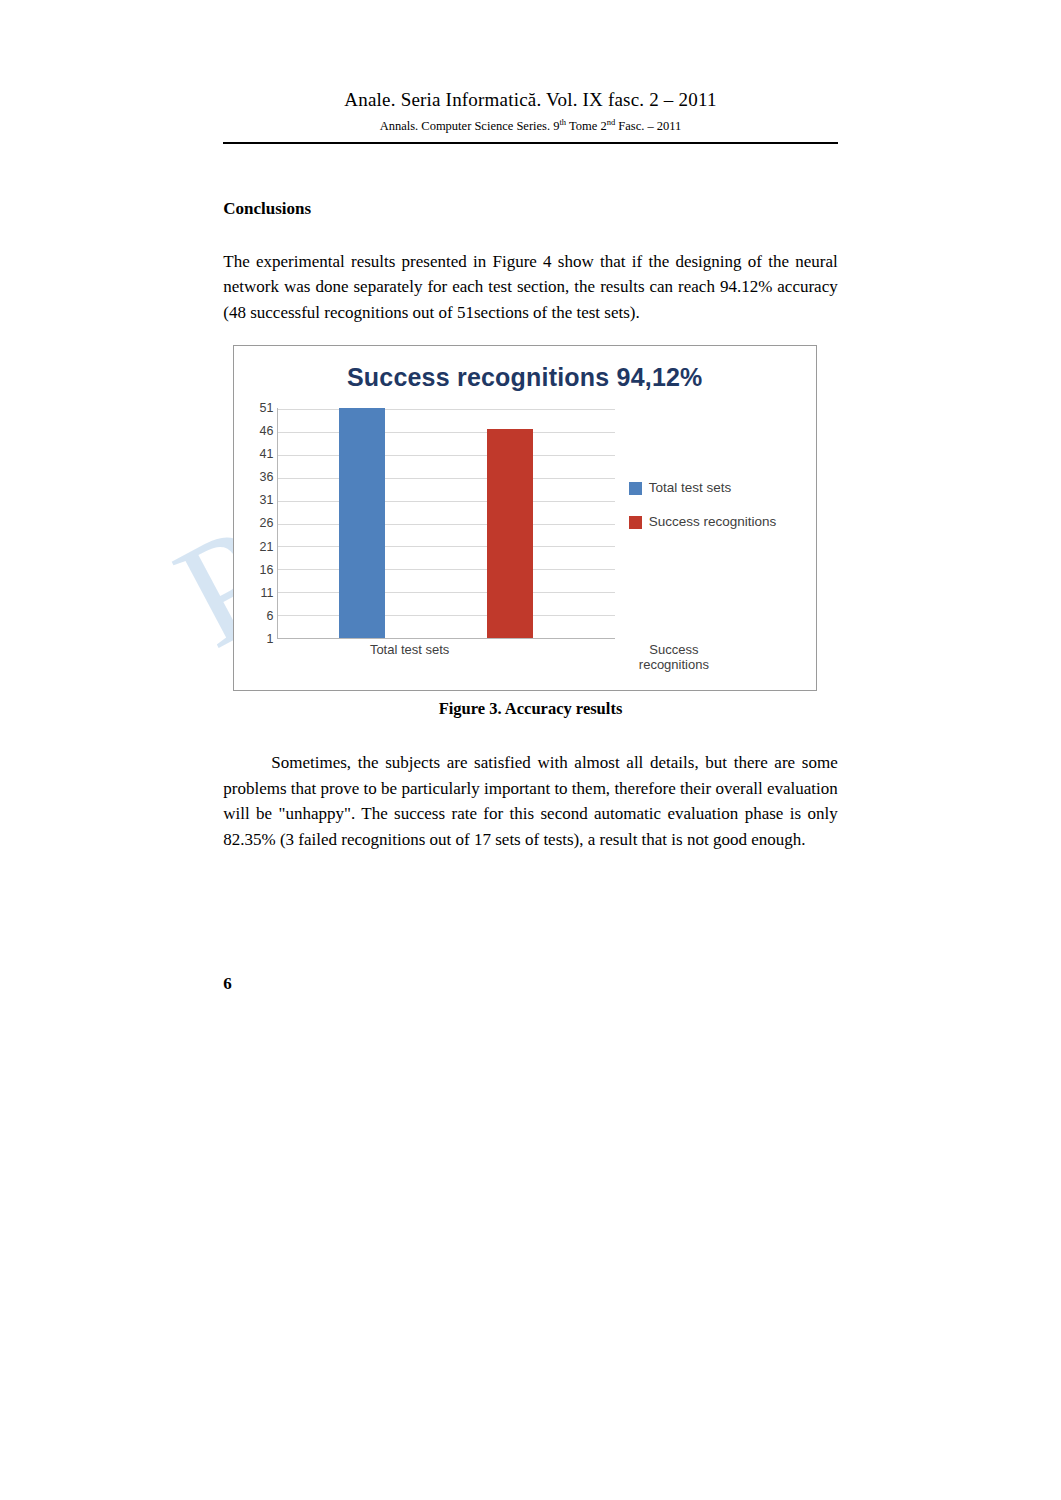PDF
Anale. Seria Informatică. Vol. IX fasc. 2 – 2011
Annals. Computer Science Series. 9th Tome 2nd Fasc. – 2011
Conclusions
The experimental results presented in Figure 4 show that if the designing of the neural network was done separately for each test section, the results can reach 94.12% accuracy (48 successful recognitions out of 51sections of the test sets).
Success recognitions 94,12%
51 46 41 36 31 26 21 16 11 6 1
Total test sets
Success recognitions
Total test sets
Success
recognitions
Figure 3. Accuracy results
Sometimes, the subjects are satisfied with almost all details, but there are some problems that prove to be particularly important to them, therefore their overall evaluation will be "unhappy". The success rate for this second automatic evaluation phase is only 82.35% (3 failed recognitions out of 17 sets of tests), a result that is not good enough.
6